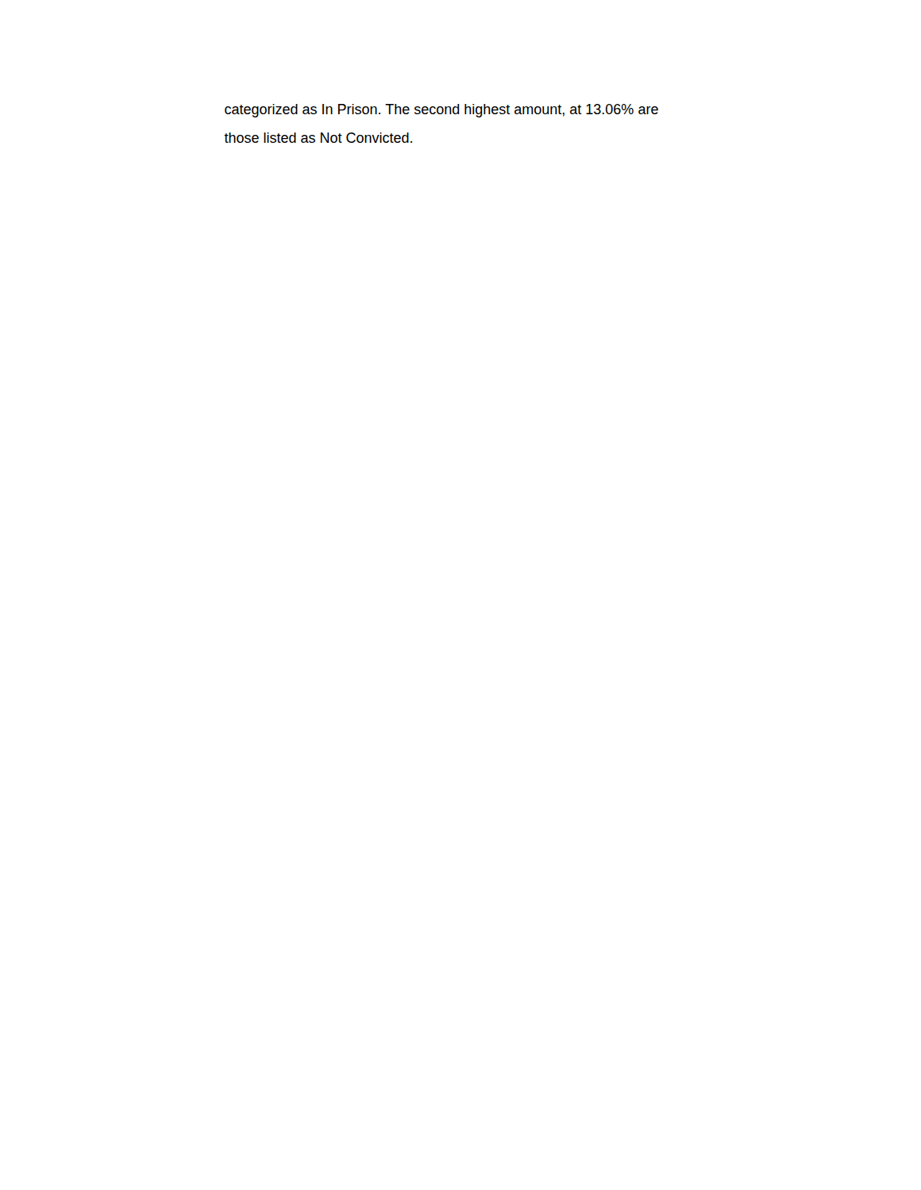categorized as In Prison. The second highest amount, at 13.06% are those listed as Not Convicted.